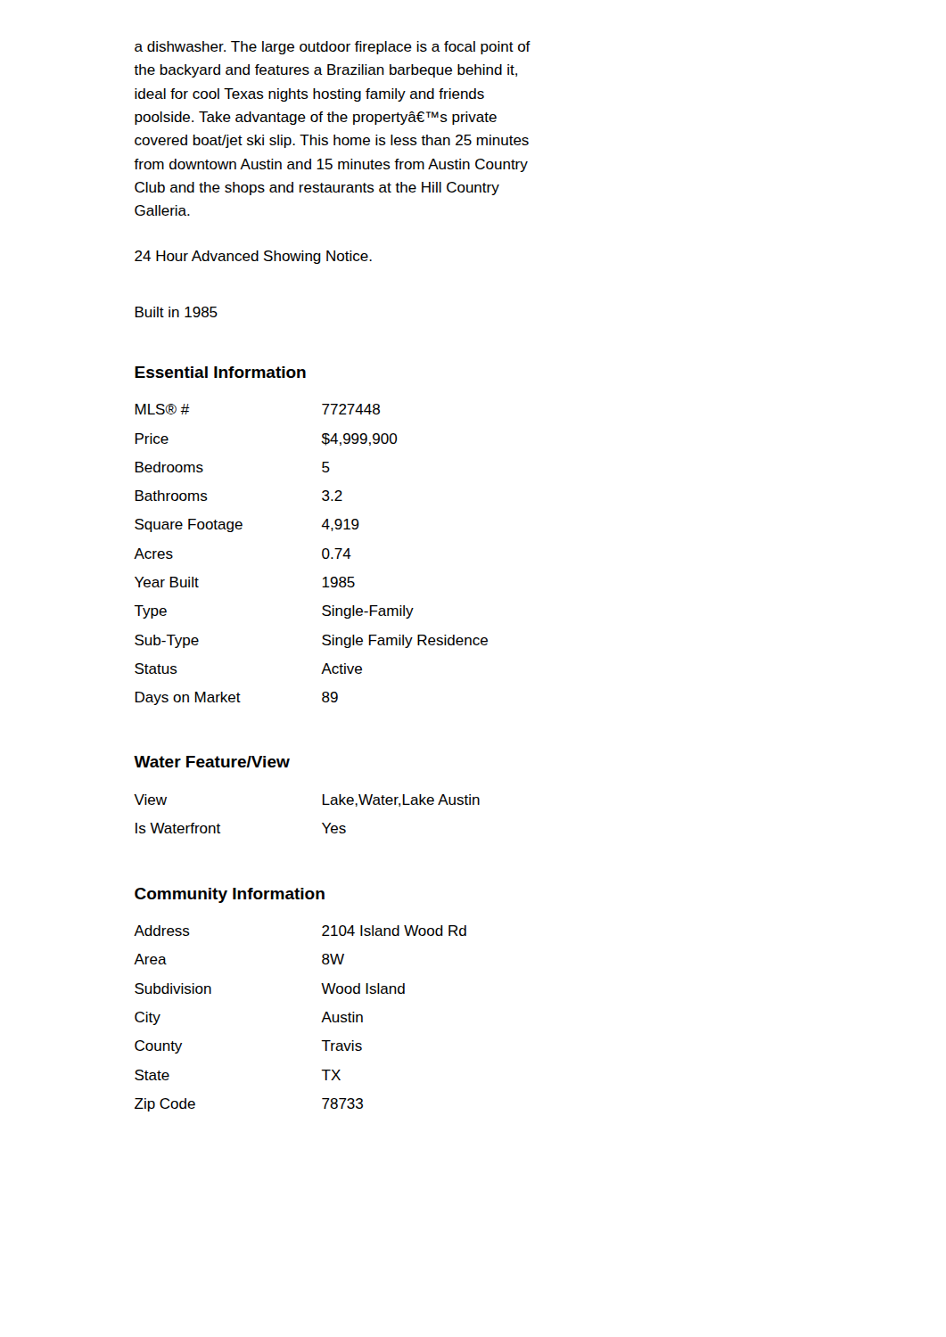a dishwasher. The large outdoor fireplace is a focal point of the backyard and features a Brazilian barbeque behind it, ideal for cool Texas nights hosting family and friends poolside. Take advantage of the propertyâ€™s private covered boat/jet ski slip. This home is less than 25 minutes from downtown Austin and 15 minutes from Austin Country Club and the shops and restaurants at the Hill Country Galleria.
24 Hour Advanced Showing Notice.
Built in 1985
Essential Information
| MLS® # | 7727448 |
| Price | $4,999,900 |
| Bedrooms | 5 |
| Bathrooms | 3.2 |
| Square Footage | 4,919 |
| Acres | 0.74 |
| Year Built | 1985 |
| Type | Single-Family |
| Sub-Type | Single Family Residence |
| Status | Active |
| Days on Market | 89 |
Water Feature/View
| View | Lake,Water,Lake Austin |
| Is Waterfront | Yes |
Community Information
| Address | 2104 Island Wood Rd |
| Area | 8W |
| Subdivision | Wood Island |
| City | Austin |
| County | Travis |
| State | TX |
| Zip Code | 78733 |